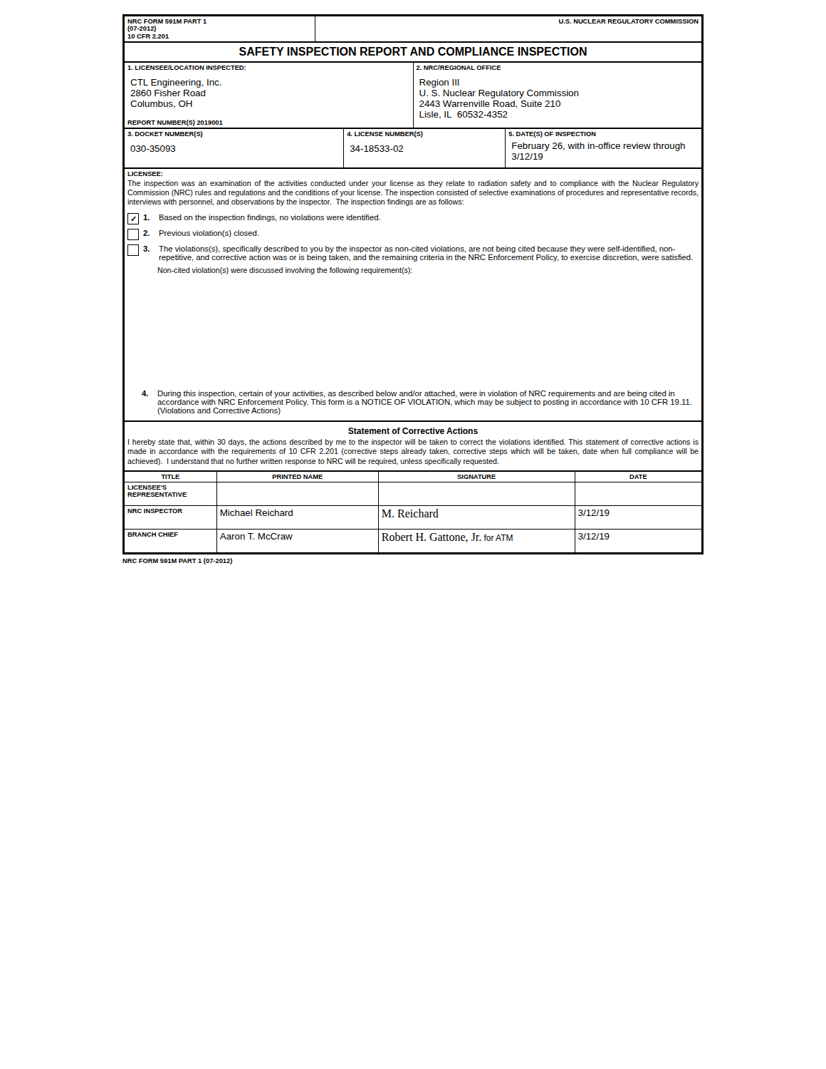| NRC FORM 591M PART 1 (07-2012) 10 CFR 2.201 | U.S. NUCLEAR REGULATORY COMMISSION |
| SAFETY INSPECTION REPORT AND COMPLIANCE INSPECTION |
| 1. Licensee/Location Inspected: CTL Engineering, Inc. 2860 Fisher Road Columbus, OH Report Number(s) 2019001 | 2. NRC/Regional Office Region III U. S. Nuclear Regulatory Commission 2443 Warrenville Road, Suite 210 Lisle, IL 60532-4352 |
| 3. Docket Number(s) 030-35093 | 4. License Number(s) 34-18533-02 | 5. Date(s) of Inspection February 26, with in-office review through 3/12/19 |
| Licensee: The inspection was an examination of the activities conducted under your license as they relate to radiation safety and to compliance with the Nuclear Regulatory Commission (NRC) rules and regulations and the conditions of your license. The inspection consisted of selective examinations of procedures and representative records, interviews with personnel, and observations by the inspector. The inspection findings are as follows: ✓ 1. Based on the inspection findings, no violations were identified. 2. Previous violation(s) closed. 3. The violations(s), specifically described to you by the inspector as non-cited violations, are not being cited because they were self-identified, non-repetitive, and corrective action was or is being taken, and the remaining criteria in the NRC Enforcement Policy, to exercise discretion, were satisfied. Non-cited violation(s) were discussed involving the following requirement(s): 4. During this inspection, certain of your activities, as described below and/or attached, were in violation of NRC requirements and are being cited in accordance with NRC Enforcement Policy. This form is a NOTICE OF VIOLATION, which may be subject to posting in accordance with 10 CFR 19.11. (Violations and Corrective Actions) |
| Statement of Corrective Actions I hereby state that, within 30 days, the actions described by me to the inspector will be taken to correct the violations identified. This statement of corrective actions is made in accordance with the requirements of 10 CFR 2.201 (corrective steps already taken, corrective steps which will be taken, date when full compliance will be achieved). I understand that no further written response to NRC will be required, unless specifically requested. |
| Title | Printed Name | Signature | Date |
| --- | --- | --- | --- |
| Licensee's Representative | | | |
| NRC Inspector | Michael Reichard | M. Reichard | 3/12/19 |
| Branch Chief | Aaron T. McCraw | Robert H. Gattone, Jr. for ATM | 3/12/19 |
NRC FORM 591M PART 1 (07-2012)